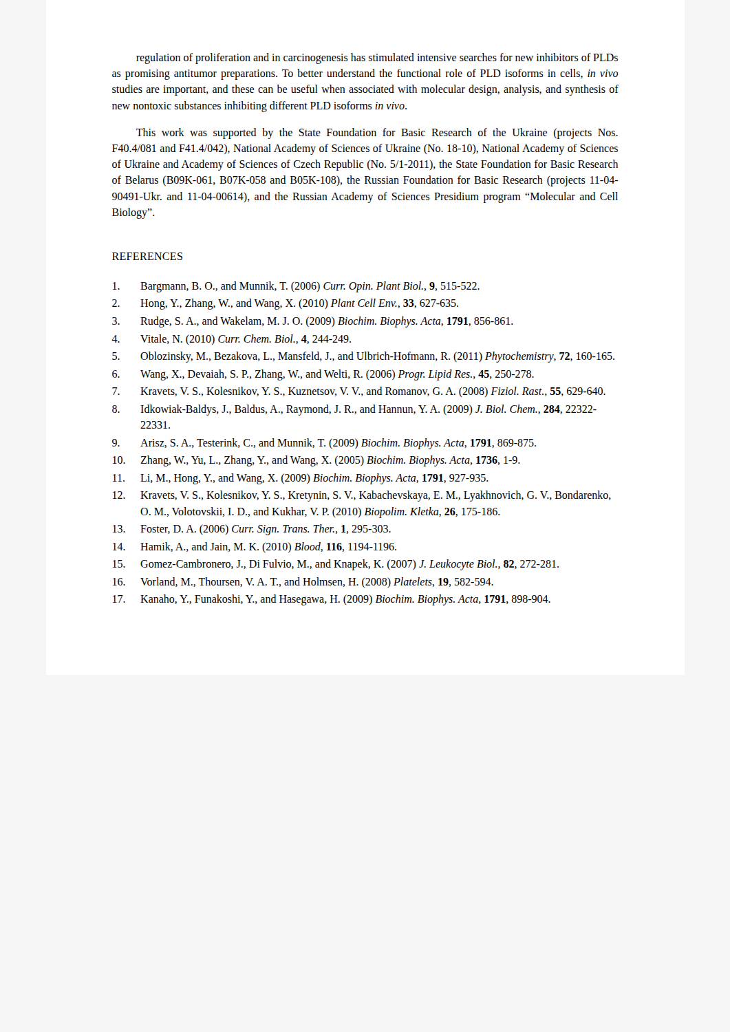regulation of proliferation and in carcinogenesis has stimulated intensive searches for new inhibitors of PLDs as promising antitumor preparations. To better understand the functional role of PLD isoforms in cells, in vivo studies are important, and these can be useful when associated with molecular design, analysis, and synthesis of new nontoxic substances inhibiting different PLD isoforms in vivo.
This work was supported by the State Foundation for Basic Research of the Ukraine (projects Nos. F40.4/081 and F41.4/042), National Academy of Sciences of Ukraine (No. 18-10), National Academy of Sciences of Ukraine and Academy of Sciences of Czech Republic (No. 5/1-2011), the State Foundation for Basic Research of Belarus (B09K-061, B07K-058 and B05K-108), the Russian Foundation for Basic Research (projects 11-04-90491-Ukr. and 11-04-00614), and the Russian Academy of Sciences Presidium program “Molecular and Cell Biology”.
References
Bargmann, B. O., and Munnik, T. (2006) Curr. Opin. Plant Biol., 9, 515-522.
Hong, Y., Zhang, W., and Wang, X. (2010) Plant Cell Env., 33, 627-635.
Rudge, S. A., and Wakelam, M. J. O. (2009) Biochim. Biophys. Acta, 1791, 856-861.
Vitale, N. (2010) Curr. Chem. Biol., 4, 244-249.
Oblozinsky, M., Bezakova, L., Mansfeld, J., and Ulbrich-Hofmann, R. (2011) Phytochemistry, 72, 160-165.
Wang, X., Devaiah, S. P., Zhang, W., and Welti, R. (2006) Progr. Lipid Res., 45, 250-278.
Kravets, V. S., Kolesnikov, Y. S., Kuznetsov, V. V., and Romanov, G. A. (2008) Fiziol. Rast., 55, 629-640.
Idkowiak-Baldys, J., Baldus, A., Raymond, J. R., and Hannun, Y. A. (2009) J. Biol. Chem., 284, 22322-22331.
Arisz, S. A., Testerink, C., and Munnik, T. (2009) Biochim. Biophys. Acta, 1791, 869-875.
Zhang, W., Yu, L., Zhang, Y., and Wang, X. (2005) Biochim. Biophys. Acta, 1736, 1-9.
Li, M., Hong, Y., and Wang, X. (2009) Biochim. Biophys. Acta, 1791, 927-935.
Kravets, V. S., Kolesnikov, Y. S., Kretynin, S. V., Kabachevskaya, E. M., Lyakhnovich, G. V., Bondarenko, O. M., Volotovskii, I. D., and Kukhar, V. P. (2010) Biopolim. Kletka, 26, 175-186.
Foster, D. A. (2006) Curr. Sign. Trans. Ther., 1, 295-303.
Hamik, A., and Jain, M. K. (2010) Blood, 116, 1194-1196.
Gomez-Cambronero, J., Di Fulvio, M., and Knapek, K. (2007) J. Leukocyte Biol., 82, 272-281.
Vorland, M., Thoursen, V. A. T., and Holmsen, H. (2008) Platelets, 19, 582-594.
Kanaho, Y., Funakoshi, Y., and Hasegawa, H. (2009) Biochim. Biophys. Acta, 1791, 898-904.